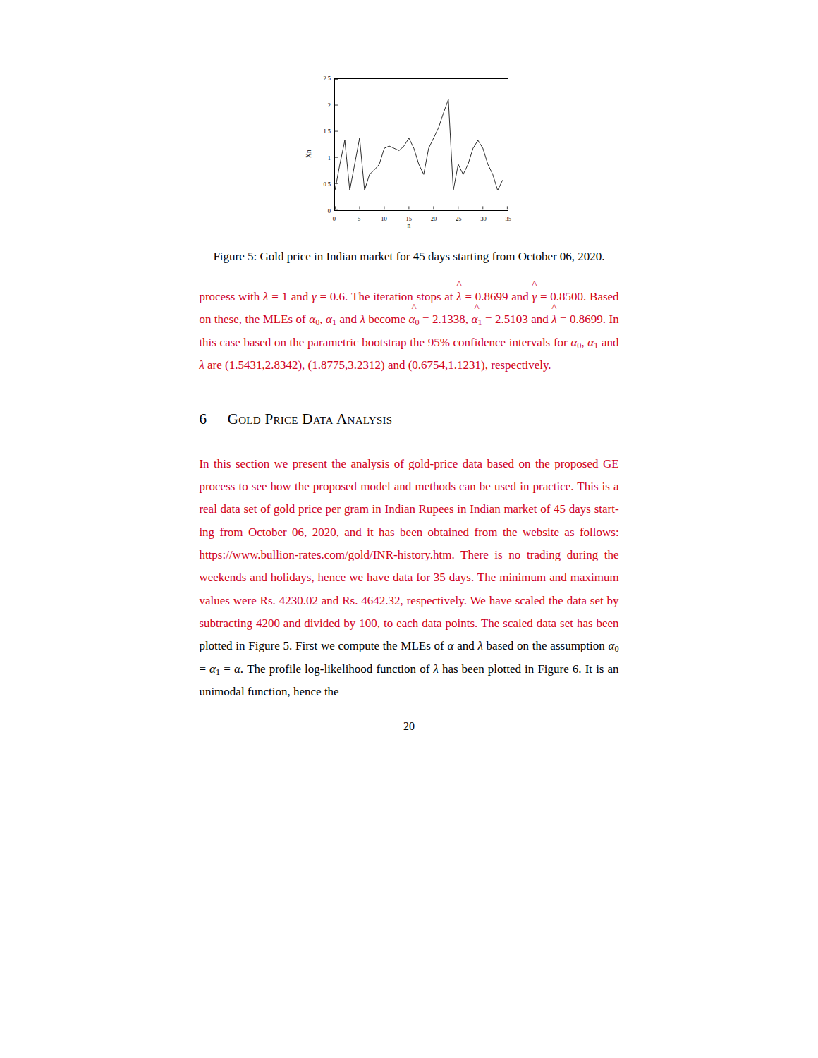Xn
2.5
2
1.5
1
0.5
0
0
5
10
15
20
25
30
35
n
Figure 5: Gold price in Indian market for 45 days starting from October 06, 2020.
process with λ = 1 and γ = 0.6. The iteration stops at ^λ = 0.8699 and ^γ = 0.8500. Based on these, the MLEs of α0, α1 and λ become ^α0 = 2.1338, ^α1 = 2.5103 and ^λ = 0.8699. In this case based on the parametric bootstrap the 95% confidence intervals for α0, α1 and λ are (1.5431,2.8342), (1.8775,3.2312) and (0.6754,1.1231), respectively.
6 Gold Price Data Analysis
In this section we present the analysis of gold-price data based on the proposed GE process to see how the proposed model and methods can be used in practice. This is a real data set of gold price per gram in Indian Rupees in Indian market of 45 days starting from October 06, 2020, and it has been obtained from the website as follows: https://www.bullion-rates.com/gold/INR-history.htm. There is no trading during the weekends and holidays, hence we have data for 35 days. The minimum and maximum values were Rs. 4230.02 and Rs. 4642.32, respectively. We have scaled the data set by subtracting 4200 and divided by 100, to each data points. The scaled data set has been plotted in Figure 5. First we compute the MLEs of α and λ based on the assumption α0 = α1 = α. The profile log-likelihood function of λ has been plotted in Figure 6. It is an unimodal function, hence the
20